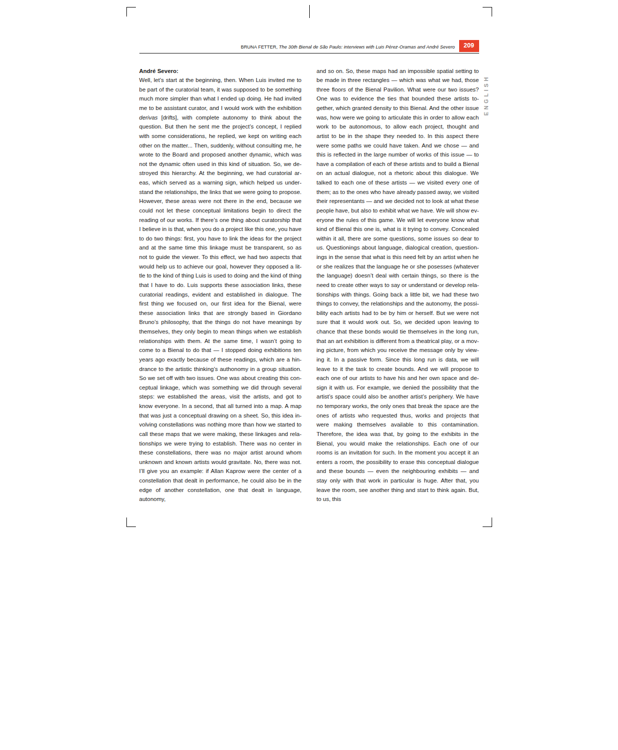BRUNA FETTER, The 30th Bienal de São Paulo: interviews with Luis Pérez-Oramas and André Severo
209
English
André Severo:
Well, let’s start at the beginning, then. When Luis invited me to be part of the curatorial team, it was supposed to be something much more simpler than what I ended up doing. He had invited me to be assistant curator, and I would work with the exhibition derivas [drifts], with complete autonomy to think about the question. But then he sent me the project’s concept, I replied with some considerations, he replied, we kept on writing each other on the matter... Then, suddenly, without consulting me, he wrote to the Board and proposed another dynamic, which was not the dynamic often used in this kind of situation. So, we destroyed this hierarchy. At the beginning, we had curatorial areas, which served as a warning sign, which helped us understand the relationships, the links that we were going to propose. However, these areas were not there in the end, because we could not let these conceptual limitations begin to direct the reading of our works. If there’s one thing about curatorship that I believe in is that, when you do a project like this one, you have to do two things: first, you have to link the ideas for the project and at the same time this linkage must be transparent, so as not to guide the viewer. To this effect, we had two aspects that would help us to achieve our goal, however they opposed a little to the kind of thing Luis is used to doing and the kind of thing that I have to do. Luis supports these association links, these curatorial readings, evident and established in dialogue. The first thing we focused on, our first idea for the Bienal, were these association links that are strongly based in Giordano Bruno’s philosophy, that the things do not have meanings by themselves, they only begin to mean things when we establish relationships with them. At the same time, I wasn’t going to come to a Bienal to do that — I stopped doing exhibitions ten years ago exactly because of these readings, which are a hindrance to the artistic thinking’s authonomy in a group situation. So we set off with two issues. One was about creating this conceptual linkage, which was something we did through several steps: we established the areas, visit the artists, and got to know everyone. In a second, that all turned into a map. A map that was just a conceptual drawing on a sheet. So, this idea involving constellations was nothing more than how we started to call these maps that we were making, these linkages and relationships we were trying to establish. There was no center in these constellations, there was no major artist around whom unknown and known artists would gravitate. No, there was not. I’ll give you an example: if Allan Kaprow were the center of a constellation that dealt in performance, he could also be in the edge of another constellation, one that dealt in language, autonomy,
and so on. So, these maps had an impossible spatial setting to be made in three rectangles — which was what we had, those three floors of the Bienal Pavilion. What were our two issues? One was to evidence the ties that bounded these artists together, which granted density to this Bienal. And the other issue was, how were we going to articulate this in order to allow each work to be autonomous, to allow each project, thought and artist to be in the shape they needed to. In this aspect there were some paths we could have taken. And we chose — and this is reflected in the large number of works of this issue — to have a compilation of each of these artists and to build a Bienal on an actual dialogue, not a rhetoric about this dialogue. We talked to each one of these artists — we visited every one of them; as to the ones who have already passed away, we visited their representants — and we decided not to look at what these people have, but also to exhibit what we have. We will show everyone the rules of this game. We will let everyone know what kind of Bienal this one is, what is it trying to convey. Concealed within it all, there are some questions, some issues so dear to us. Questionings about language, dialogical creation, questionings in the sense that what is this need felt by an artist when he or she realizes that the language he or she posesses (whatever the language) doesn’t deal with certain things, so there is the need to create other ways to say or understand or develop relationships with things. Going back a little bit, we had these two things to convey, the relationships and the autonomy, the possibility each artists had to be by him or herself. But we were not sure that it would work out. So, we decided upon leaving to chance that these bonds would tie themselves in the long run, that an art exhibition is different from a theatrical play, or a moving picture, from which you receive the message only by viewing it. In a passive form. Since this long run is data, we will leave to it the task to create bounds. And we will propose to each one of our artists to have his and her own space and design it with us. For example, we denied the possibility that the artist’s space could also be another artist’s periphery. We have no temporary works, the only ones that break the space are the ones of artists who requested thus, works and projects that were making themselves available to this contamination. Therefore, the idea was that, by going to the exhibits in the Bienal, you would make the relationships. Each one of our rooms is an invitation for such. In the moment you accept it an enters a room, the possibility to erase this conceptual dialogue and these bounds — even the neighbouring exhibits — and stay only with that work in particular is huge. After that, you leave the room, see another thing and start to think again. But, to us, this